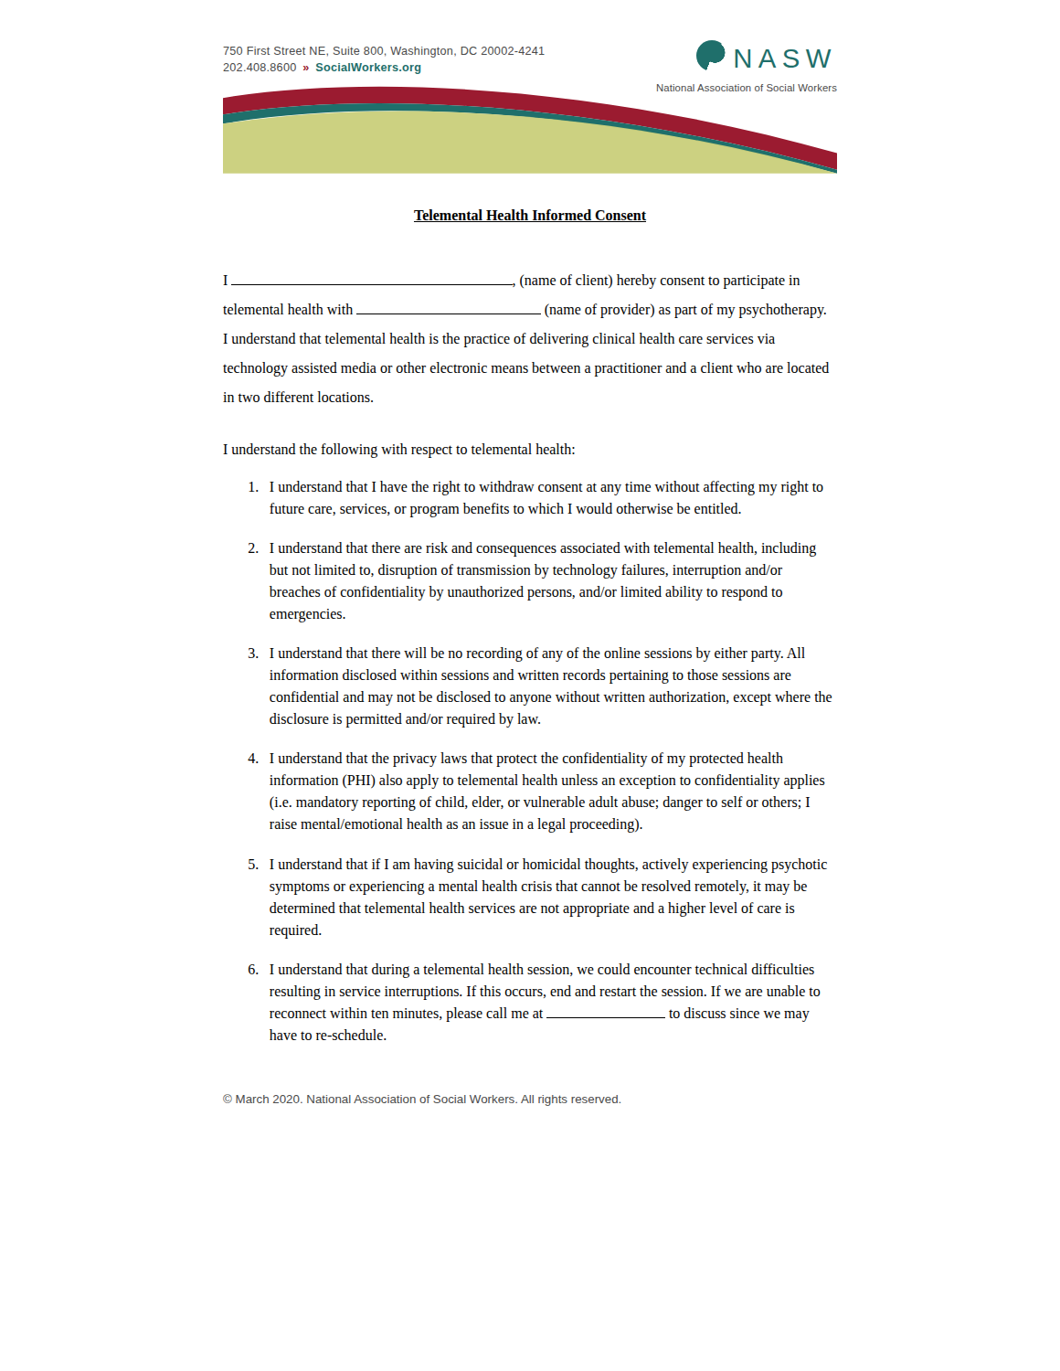750 First Street NE, Suite 800, Washington, DC 20002-4241
202.408.8600 » SocialWorkers.org
NASW
National Association of Social Workers
Telemental Health Informed Consent
I , (name of client) hereby consent to participate in telemental health with (name of provider) as part of my psychotherapy. I understand that telemental health is the practice of delivering clinical health care services via technology assisted media or other electronic means between a practitioner and a client who are located in two different locations.
I understand the following with respect to telemental health:
I understand that I have the right to withdraw consent at any time without affecting my right to future care, services, or program benefits to which I would otherwise be entitled.
I understand that there are risk and consequences associated with telemental health, including but not limited to, disruption of transmission by technology failures, interruption and/or breaches of confidentiality by unauthorized persons, and/or limited ability to respond to emergencies.
I understand that there will be no recording of any of the online sessions by either party. All information disclosed within sessions and written records pertaining to those sessions are confidential and may not be disclosed to anyone without written authorization, except where the disclosure is permitted and/or required by law.
I understand that the privacy laws that protect the confidentiality of my protected health information (PHI) also apply to telemental health unless an exception to confidentiality applies (i.e. mandatory reporting of child, elder, or vulnerable adult abuse; danger to self or others; I raise mental/emotional health as an issue in a legal proceeding).
I understand that if I am having suicidal or homicidal thoughts, actively experiencing psychotic symptoms or experiencing a mental health crisis that cannot be resolved remotely, it may be determined that telemental health services are not appropriate and a higher level of care is required.
I understand that during a telemental health session, we could encounter technical difficulties resulting in service interruptions. If this occurs, end and restart the session. If we are unable to reconnect within ten minutes, please call me at to discuss since we may have to re-schedule.
© March 2020. National Association of Social Workers. All rights reserved.